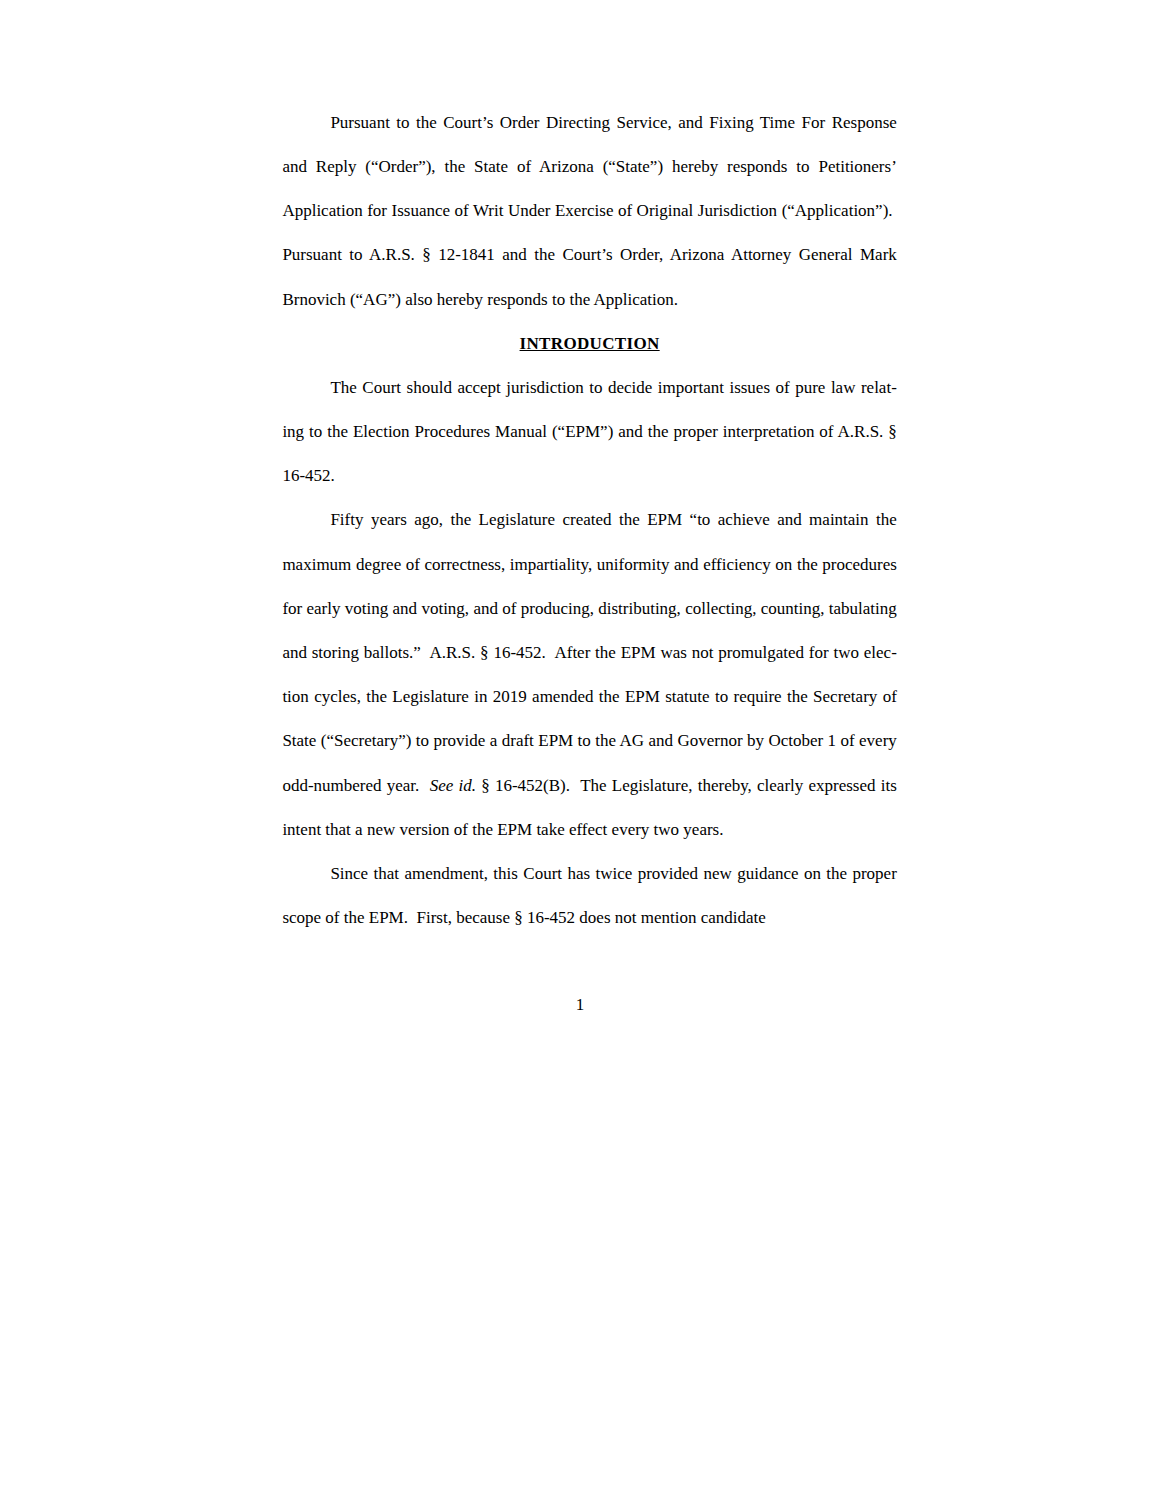Pursuant to the Court’s Order Directing Service, and Fixing Time For Response and Reply (“Order”), the State of Arizona (“State”) hereby responds to Petitioners’ Application for Issuance of Writ Under Exercise of Original Jurisdiction (“Application”). Pursuant to A.R.S. § 12-1841 and the Court’s Order, Arizona Attorney General Mark Brnovich (“AG”) also hereby responds to the Application.
INTRODUCTION
The Court should accept jurisdiction to decide important issues of pure law relating to the Election Procedures Manual (“EPM”) and the proper interpretation of A.R.S. § 16-452.
Fifty years ago, the Legislature created the EPM “to achieve and maintain the maximum degree of correctness, impartiality, uniformity and efficiency on the procedures for early voting and voting, and of producing, distributing, collecting, counting, tabulating and storing ballots.” A.R.S. § 16-452. After the EPM was not promulgated for two election cycles, the Legislature in 2019 amended the EPM statute to require the Secretary of State (“Secretary”) to provide a draft EPM to the AG and Governor by October 1 of every odd-numbered year. See id. § 16-452(B). The Legislature, thereby, clearly expressed its intent that a new version of the EPM take effect every two years.
Since that amendment, this Court has twice provided new guidance on the proper scope of the EPM. First, because § 16-452 does not mention candidate
1